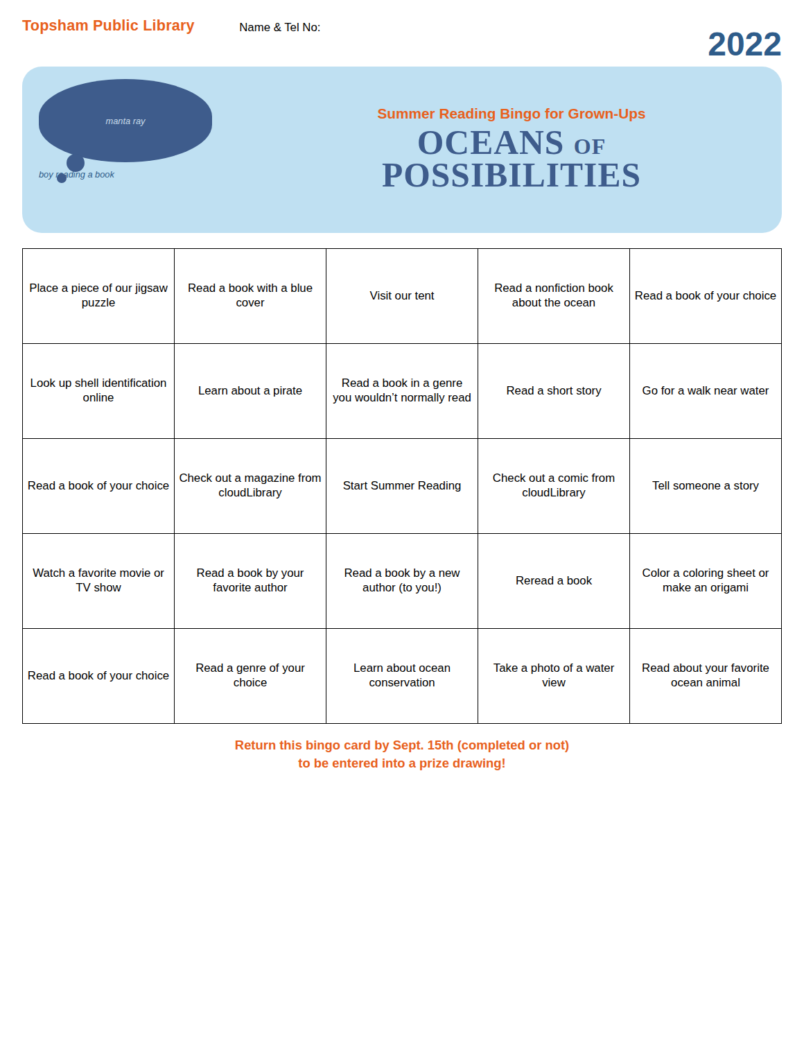Topsham Public Library Name & Tel No:
2022
manta ray
boy reading a book
Summer Reading Bingo for Grown-Ups
Oceans of
Possibilities
| Place a piece of our jigsaw puzzle | Read a book with a blue cover | Visit our tent | Read a nonfiction book about the ocean | Read a book of your choice |
| Look up shell identification online | Learn about a pirate | Read a book in a genre you wouldn’t normally read | Read a short story | Go for a walk near water |
| Read a book of your choice | Check out a magazine from cloudLibrary | Start Summer Reading | Check out a comic from cloudLibrary | Tell someone a story |
| Watch a favorite movie or TV show | Read a book by your favorite author | Read a book by a new author (to you!) | Reread a book | Color a coloring sheet or make an origami |
| Read a book of your choice | Read a genre of your choice | Learn about ocean conservation | Take a photo of a water view | Read about your favorite ocean animal |
Return this bingo card by Sept. 15th (completed or not)
to be entered into a prize drawing!